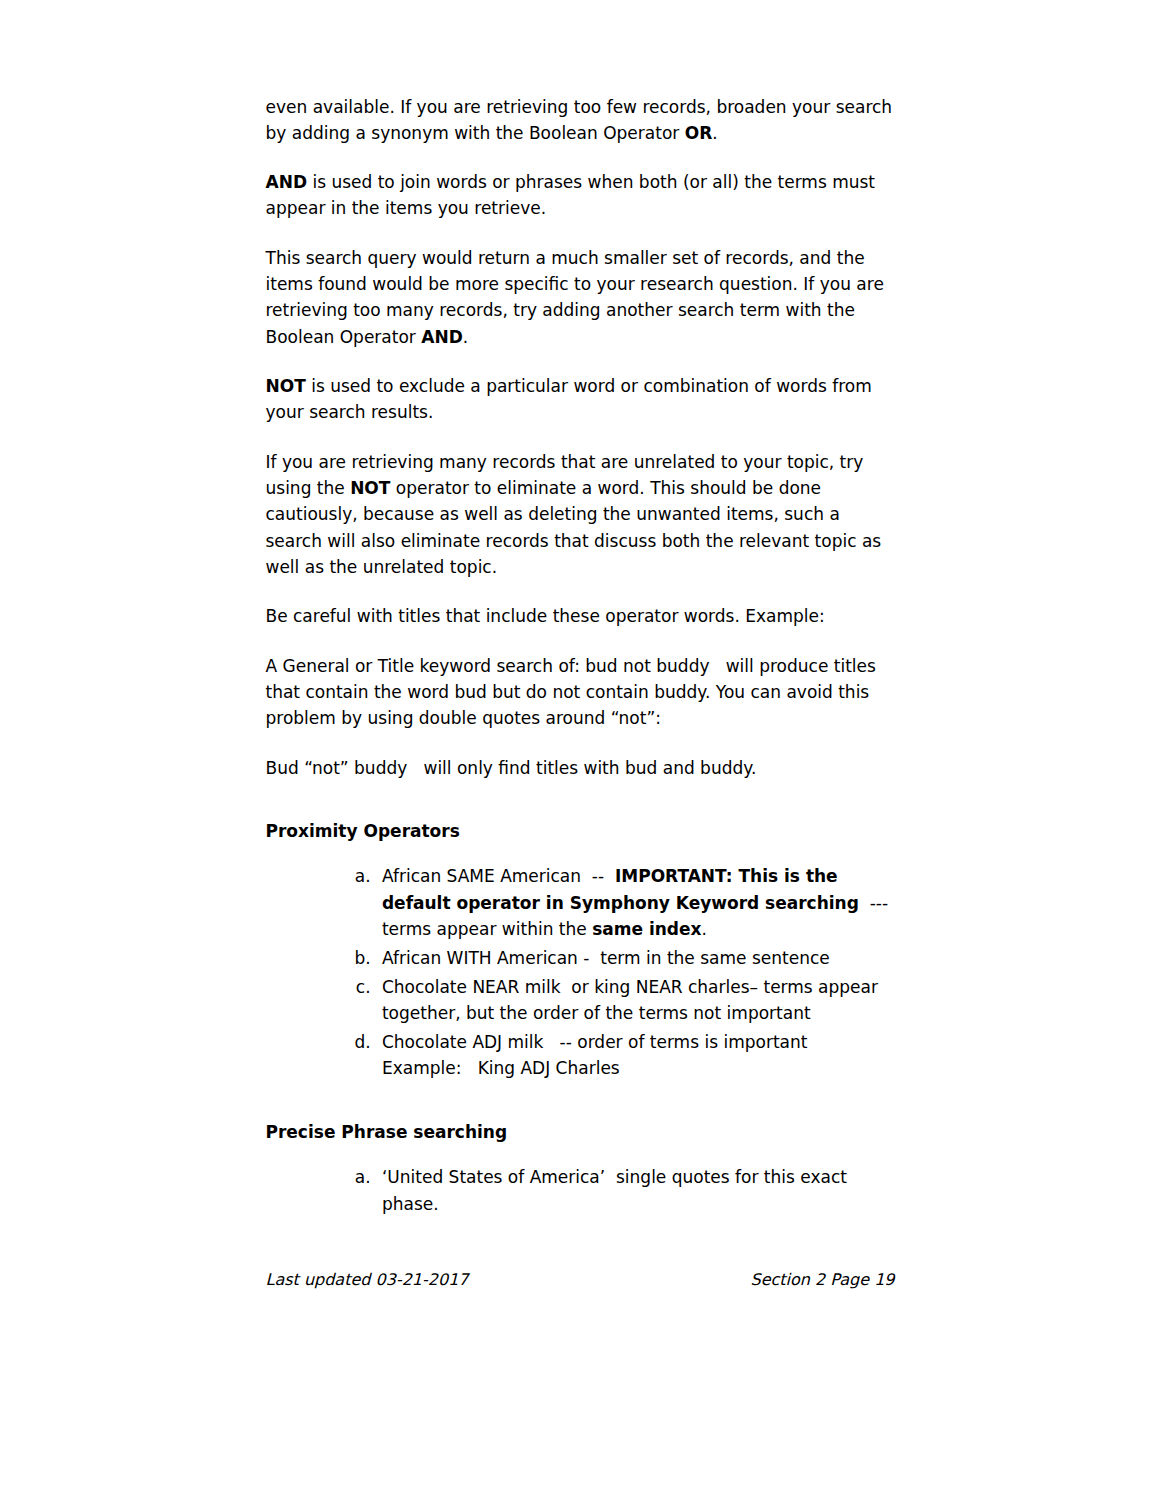even available. If you are retrieving too few records, broaden your search by adding a synonym with the Boolean Operator OR.
AND is used to join words or phrases when both (or all) the terms must appear in the items you retrieve.
This search query would return a much smaller set of records, and the items found would be more specific to your research question. If you are retrieving too many records, try adding another search term with the Boolean Operator AND.
NOT is used to exclude a particular word or combination of words from your search results.
If you are retrieving many records that are unrelated to your topic, try using the NOT operator to eliminate a word. This should be done cautiously, because as well as deleting the unwanted items, such a search will also eliminate records that discuss both the relevant topic as well as the unrelated topic.
Be careful with titles that include these operator words. Example:
A General or Title keyword search of: bud not buddy will produce titles that contain the word bud but do not contain buddy. You can avoid this problem by using double quotes around “not”:
Bud “not” buddy will only find titles with bud and buddy.
Proximity Operators
African SAME American -- IMPORTANT: This is the default operator in Symphony Keyword searching --- terms appear within the same index.
African WITH American - term in the same sentence
Chocolate NEAR milk or king NEAR charles– terms appear together, but the order of the terms not important
Chocolate ADJ milk -- order of terms is important
Example: King ADJ Charles
Precise Phrase searching
‘United States of America’ single quotes for this exact phase.
Last updated 03-21-2017 Section 2 Page 19